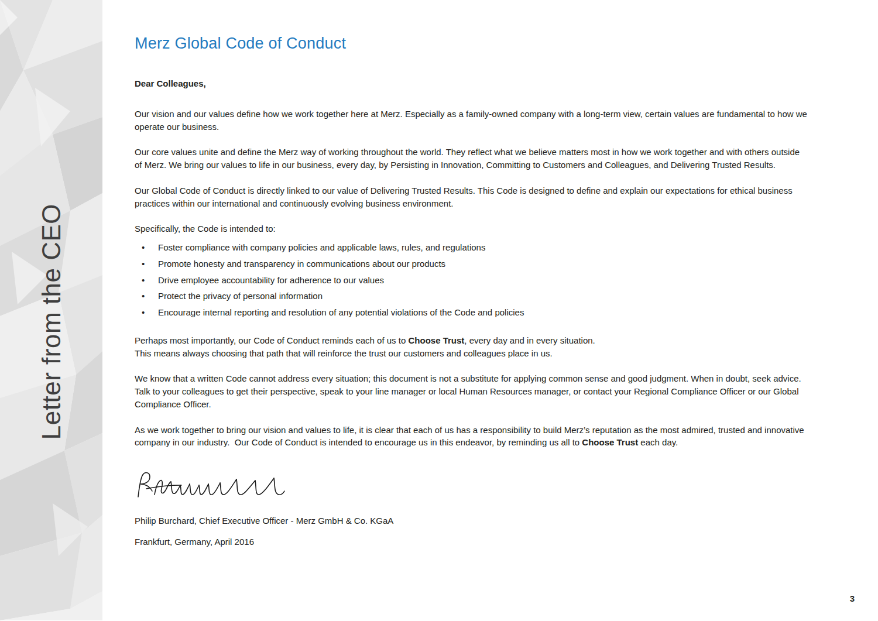Letter from the CEO
Merz Global Code of Conduct
Dear Colleagues,
Our vision and our values define how we work together here at Merz. Especially as a family-owned company with a long-term view, certain values are fundamental to how we operate our business.
Our core values unite and define the Merz way of working throughout the world. They reflect what we believe matters most in how we work together and with others outside of Merz. We bring our values to life in our business, every day, by Persisting in Innovation, Committing to Customers and Colleagues, and Delivering Trusted Results.
Our Global Code of Conduct is directly linked to our value of Delivering Trusted Results. This Code is designed to define and explain our expectations for ethical business practices within our international and continuously evolving business environment.
Specifically, the Code is intended to:
Foster compliance with company policies and applicable laws, rules, and regulations
Promote honesty and transparency in communications about our products
Drive employee accountability for adherence to our values
Protect the privacy of personal information
Encourage internal reporting and resolution of any potential violations of the Code and policies
Perhaps most importantly, our Code of Conduct reminds each of us to Choose Trust, every day and in every situation.
This means always choosing that path that will reinforce the trust our customers and colleagues place in us.
We know that a written Code cannot address every situation; this document is not a substitute for applying common sense and good judgment. When in doubt, seek advice. Talk to your colleagues to get their perspective, speak to your line manager or local Human Resources manager, or contact your Regional Compliance Officer or our Global Compliance Officer.
As we work together to bring our vision and values to life, it is clear that each of us has a responsibility to build Merz’s reputation as the most admired, trusted and innovative company in our industry. Our Code of Conduct is intended to encourage us in this endeavor, by reminding us all to Choose Trust each day.
Philip Burchard, Chief Executive Officer - Merz GmbH & Co. KGaA
Frankfurt, Germany, April 2016
3